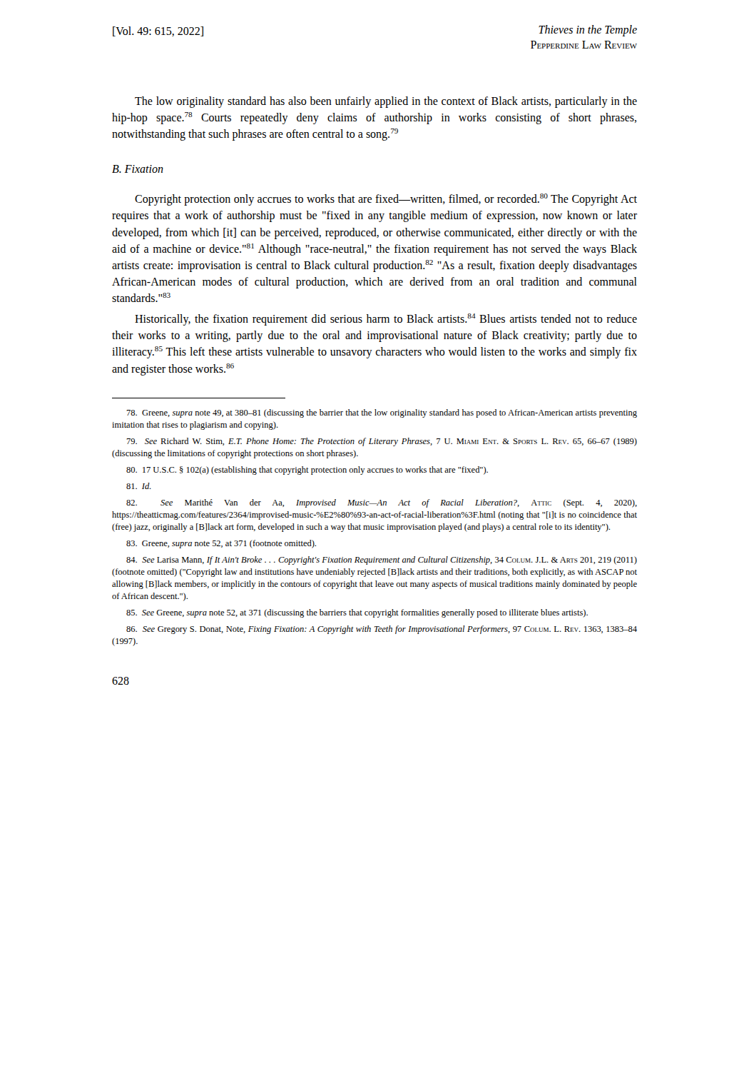[Vol. 49: 615, 2022]
Thieves in the Temple
Pepperdine Law Review
The low originality standard has also been unfairly applied in the context of Black artists, particularly in the hip-hop space.78 Courts repeatedly deny claims of authorship in works consisting of short phrases, notwithstanding that such phrases are often central to a song.79
B. Fixation
Copyright protection only accrues to works that are fixed—written, filmed, or recorded.80 The Copyright Act requires that a work of authorship must be "fixed in any tangible medium of expression, now known or later developed, from which [it] can be perceived, reproduced, or otherwise communicated, either directly or with the aid of a machine or device."81 Although "race-neutral," the fixation requirement has not served the ways Black artists create: improvisation is central to Black cultural production.82 "As a result, fixation deeply disadvantages African-American modes of cultural production, which are derived from an oral tradition and communal standards."83
Historically, the fixation requirement did serious harm to Black artists.84 Blues artists tended not to reduce their works to a writing, partly due to the oral and improvisational nature of Black creativity; partly due to illiteracy.85 This left these artists vulnerable to unsavory characters who would listen to the works and simply fix and register those works.86
Greene, supra note 49, at 380–81 (discussing the barrier that the low originality standard has posed to African-American artists preventing imitation that rises to plagiarism and copying).
See Richard W. Stim, E.T. Phone Home: The Protection of Literary Phrases, 7 U. Miami Ent. & Sports L. Rev. 65, 66–67 (1989) (discussing the limitations of copyright protections on short phrases).
17 U.S.C. § 102(a) (establishing that copyright protection only accrues to works that are "fixed").
Id.
See Marithé Van der Aa, Improvised Music—An Act of Racial Liberation?, Attic (Sept. 4, 2020), https://theatticmag.com/features/2364/improvised-music-%E2%80%93-an-act-of-racial-liberation%3F.html (noting that "[i]t is no coincidence that (free) jazz, originally a [B]lack art form, developed in such a way that music improvisation played (and plays) a central role to its identity").
Greene, supra note 52, at 371 (footnote omitted).
See Larisa Mann, If It Ain't Broke . . . Copyright's Fixation Requirement and Cultural Citizenship, 34 Colum. J.L. & Arts 201, 219 (2011) (footnote omitted) ("Copyright law and institutions have undeniably rejected [B]lack artists and their traditions, both explicitly, as with ASCAP not allowing [B]lack members, or implicitly in the contours of copyright that leave out many aspects of musical traditions mainly dominated by people of African descent.").
See Greene, supra note 52, at 371 (discussing the barriers that copyright formalities generally posed to illiterate blues artists).
See Gregory S. Donat, Note, Fixing Fixation: A Copyright with Teeth for Improvisational Performers, 97 Colum. L. Rev. 1363, 1383–84 (1997).
628